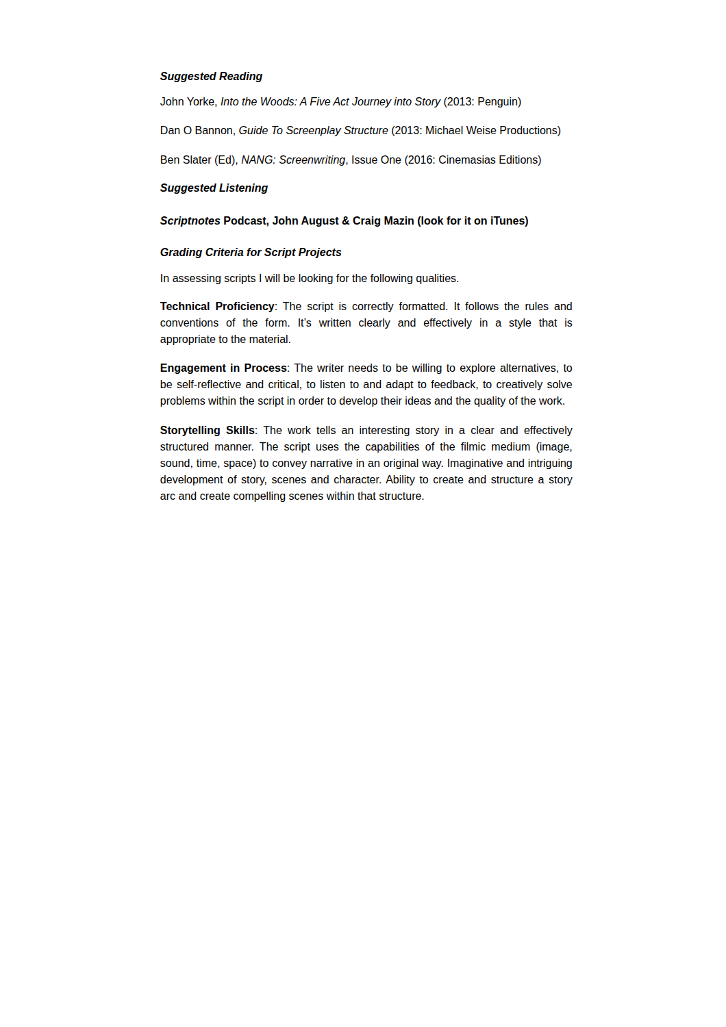Suggested Reading
John Yorke, Into the Woods: A Five Act Journey into Story (2013: Penguin)
Dan O Bannon, Guide To Screenplay Structure (2013: Michael Weise Productions)
Ben Slater (Ed), NANG: Screenwriting, Issue One (2016: Cinemasias Editions)
Suggested Listening
Scriptnotes Podcast, John August & Craig Mazin (look for it on iTunes)
Grading Criteria for Script Projects
In assessing scripts I will be looking for the following qualities.
Technical Proficiency: The script is correctly formatted. It follows the rules and conventions of the form. It’s written clearly and effectively in a style that is appropriate to the material.
Engagement in Process: The writer needs to be willing to explore alternatives, to be self-reflective and critical, to listen to and adapt to feedback, to creatively solve problems within the script in order to develop their ideas and the quality of the work.
Storytelling Skills: The work tells an interesting story in a clear and effectively structured manner. The script uses the capabilities of the filmic medium (image, sound, time, space) to convey narrative in an original way. Imaginative and intriguing development of story, scenes and character. Ability to create and structure a story arc and create compelling scenes within that structure.